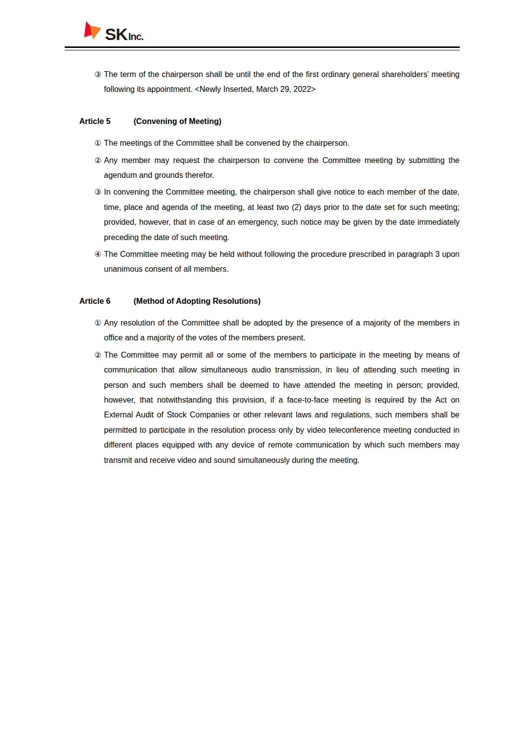SKInc.
③ The term of the chairperson shall be until the end of the first ordinary general shareholders’ meeting following its appointment. <Newly Inserted, March 29, 2022>
Article 5(Convening of Meeting)
① The meetings of the Committee shall be convened by the chairperson.
② Any member may request the chairperson to convene the Committee meeting by submitting the agendum and grounds therefor.
③ In convening the Committee meeting, the chairperson shall give notice to each member of the date, time, place and agenda of the meeting, at least two (2) days prior to the date set for such meeting; provided, however, that in case of an emergency, such notice may be given by the date immediately preceding the date of such meeting.
④ The Committee meeting may be held without following the procedure prescribed in paragraph 3 upon unanimous consent of all members.
Article 6(Method of Adopting Resolutions)
① Any resolution of the Committee shall be adopted by the presence of a majority of the members in office and a majority of the votes of the members present.
② The Committee may permit all or some of the members to participate in the meeting by means of communication that allow simultaneous audio transmission, in lieu of attending such meeting in person and such members shall be deemed to have attended the meeting in person; provided, however, that notwithstanding this provision, if a face-to-face meeting is required by the Act on External Audit of Stock Companies or other relevant laws and regulations, such members shall be permitted to participate in the resolution process only by video teleconference meeting conducted in different places equipped with any device of remote communication by which such members may transmit and receive video and sound simultaneously during the meeting.